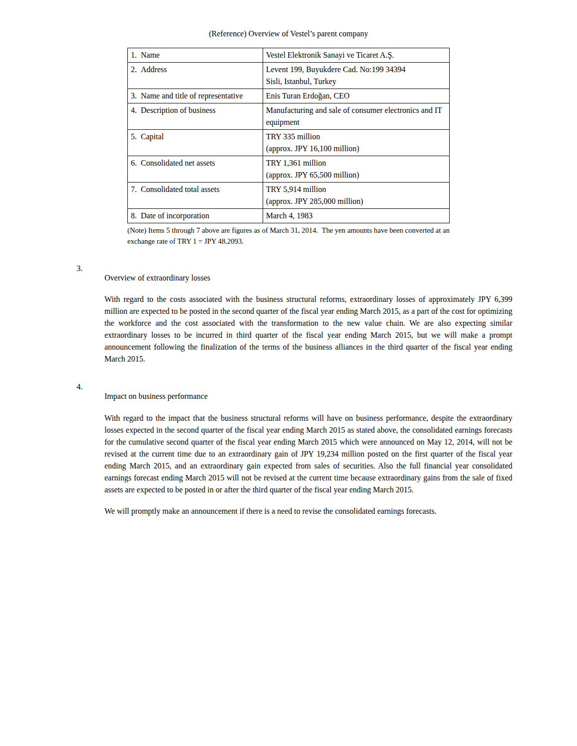(Reference) Overview of Vestel’s parent company
| 1. Name | Vestel Elektronik Sanayi ve Ticaret A.Ş. |
| 2. Address | Levent 199, Buyukdere Cad. No:199 34394 Sisli, Istanbul, Turkey |
| 3. Name and title of representative | Enis Turan Erdoğan, CEO |
| 4. Description of business | Manufacturing and sale of consumer electronics and IT equipment |
| 5. Capital | TRY 335 million (approx. JPY 16,100 million) |
| 6. Consolidated net assets | TRY 1,361 million (approx. JPY 65,500 million) |
| 7. Consolidated total assets | TRY 5,914 million (approx. JPY 285,000 million) |
| 8. Date of incorporation | March 4, 1983 |
(Note) Items 5 through 7 above are figures as of March 31, 2014. The yen amounts have been converted at an exchange rate of TRY 1 = JPY 48.2093.
3.
Overview of extraordinary losses
With regard to the costs associated with the business structural reforms, extraordinary losses of approximately JPY 6,399 million are expected to be posted in the second quarter of the fiscal year ending March 2015, as a part of the cost for optimizing the workforce and the cost associated with the transformation to the new value chain. We are also expecting similar extraordinary losses to be incurred in third quarter of the fiscal year ending March 2015, but we will make a prompt announcement following the finalization of the terms of the business alliances in the third quarter of the fiscal year ending March 2015.
4.
Impact on business performance
With regard to the impact that the business structural reforms will have on business performance, despite the extraordinary losses expected in the second quarter of the fiscal year ending March 2015 as stated above, the consolidated earnings forecasts for the cumulative second quarter of the fiscal year ending March 2015 which were announced on May 12, 2014, will not be revised at the current time due to an extraordinary gain of JPY 19,234 million posted on the first quarter of the fiscal year ending March 2015, and an extraordinary gain expected from sales of securities. Also the full financial year consolidated earnings forecast ending March 2015 will not be revised at the current time because extraordinary gains from the sale of fixed assets are expected to be posted in or after the third quarter of the fiscal year ending March 2015.
We will promptly make an announcement if there is a need to revise the consolidated earnings forecasts.